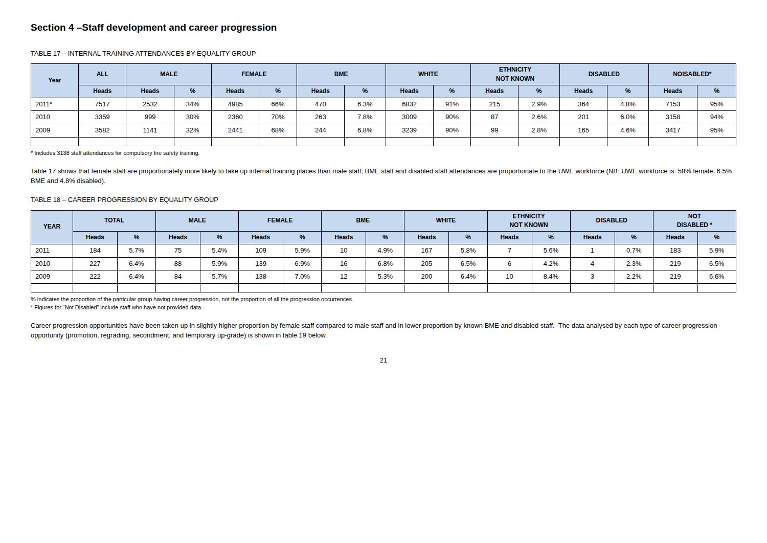Section 4 –Staff development and career progression
TABLE 17 – INTERNAL TRAINING ATTENDANCES BY EQUALITY GROUP
| Year | ALL | MALE | FEMALE | BME | WHITE | ETHNICITY NOT KNOWN | DISABLED | NOISABLED* |
| --- | --- | --- | --- | --- | --- | --- | --- | --- |
| Heads | Heads | % | Heads | % | Heads | % | Heads | % | Heads | % | Heads | % | Heads | % |
| 2011* | 7517 | 2532 | 34% | 4985 | 66% | 470 | 6.3% | 6832 | 91% | 215 | 2.9% | 364 | 4.8% | 7153 | 95% |
| 2010 | 3359 | 999 | 30% | 2360 | 70% | 263 | 7.8% | 3009 | 90% | 87 | 2.6% | 201 | 6.0% | 3158 | 94% |
| 2009 | 3582 | 1141 | 32% | 2441 | 68% | 244 | 6.8% | 3239 | 90% | 99 | 2.8% | 165 | 4.6% | 3417 | 95% |
* Includes 3138 staff attendances for compulsory fire safety training.
Table 17 shows that female staff are proportionately more likely to take up internal training places than male staff; BME staff and disabled staff attendances are proportionate to the UWE workforce (NB: UWE workforce is: 58% female, 6.5% BME and 4.8% disabled).
TABLE 18 – CAREER PROGRESSION BY EQUALITY GROUP
| YEAR | TOTAL | MALE | FEMALE | BME | WHITE | ETHNICITY NOT KNOWN | DISABLED | NOT DISABLED * |
| --- | --- | --- | --- | --- | --- | --- | --- | --- |
| Heads | % | Heads | % | Heads | % | Heads | % | Heads | % | Heads | % | Heads | % | Heads | % |
| 2011 | 184 | 5.7% | 75 | 5.4% | 109 | 5.9% | 10 | 4.9% | 167 | 5.8% | 7 | 5.6% | 1 | 0.7% | 183 | 5.9% |
| 2010 | 227 | 6.4% | 88 | 5.9% | 139 | 6.9% | 16 | 6.8% | 205 | 6.5% | 6 | 4.2% | 4 | 2.3% | 219 | 6.5% |
| 2009 | 222 | 6.4% | 84 | 5.7% | 138 | 7.0% | 12 | 5.3% | 200 | 6.4% | 10 | 8.4% | 3 | 2.2% | 219 | 6.6% |
% indicates the proportion of the particular group having career progression, not the proportion of all the progression occurrences.
* Figures for “Not Disabled” include staff who have not provided data.
Career progression opportunities have been taken up in slightly higher proportion by female staff compared to male staff and in lower proportion by known BME and disabled staff. The data analysed by each type of career progression opportunity (promotion, regrading, secondment, and temporary up-grade) is shown in table 19 below.
21